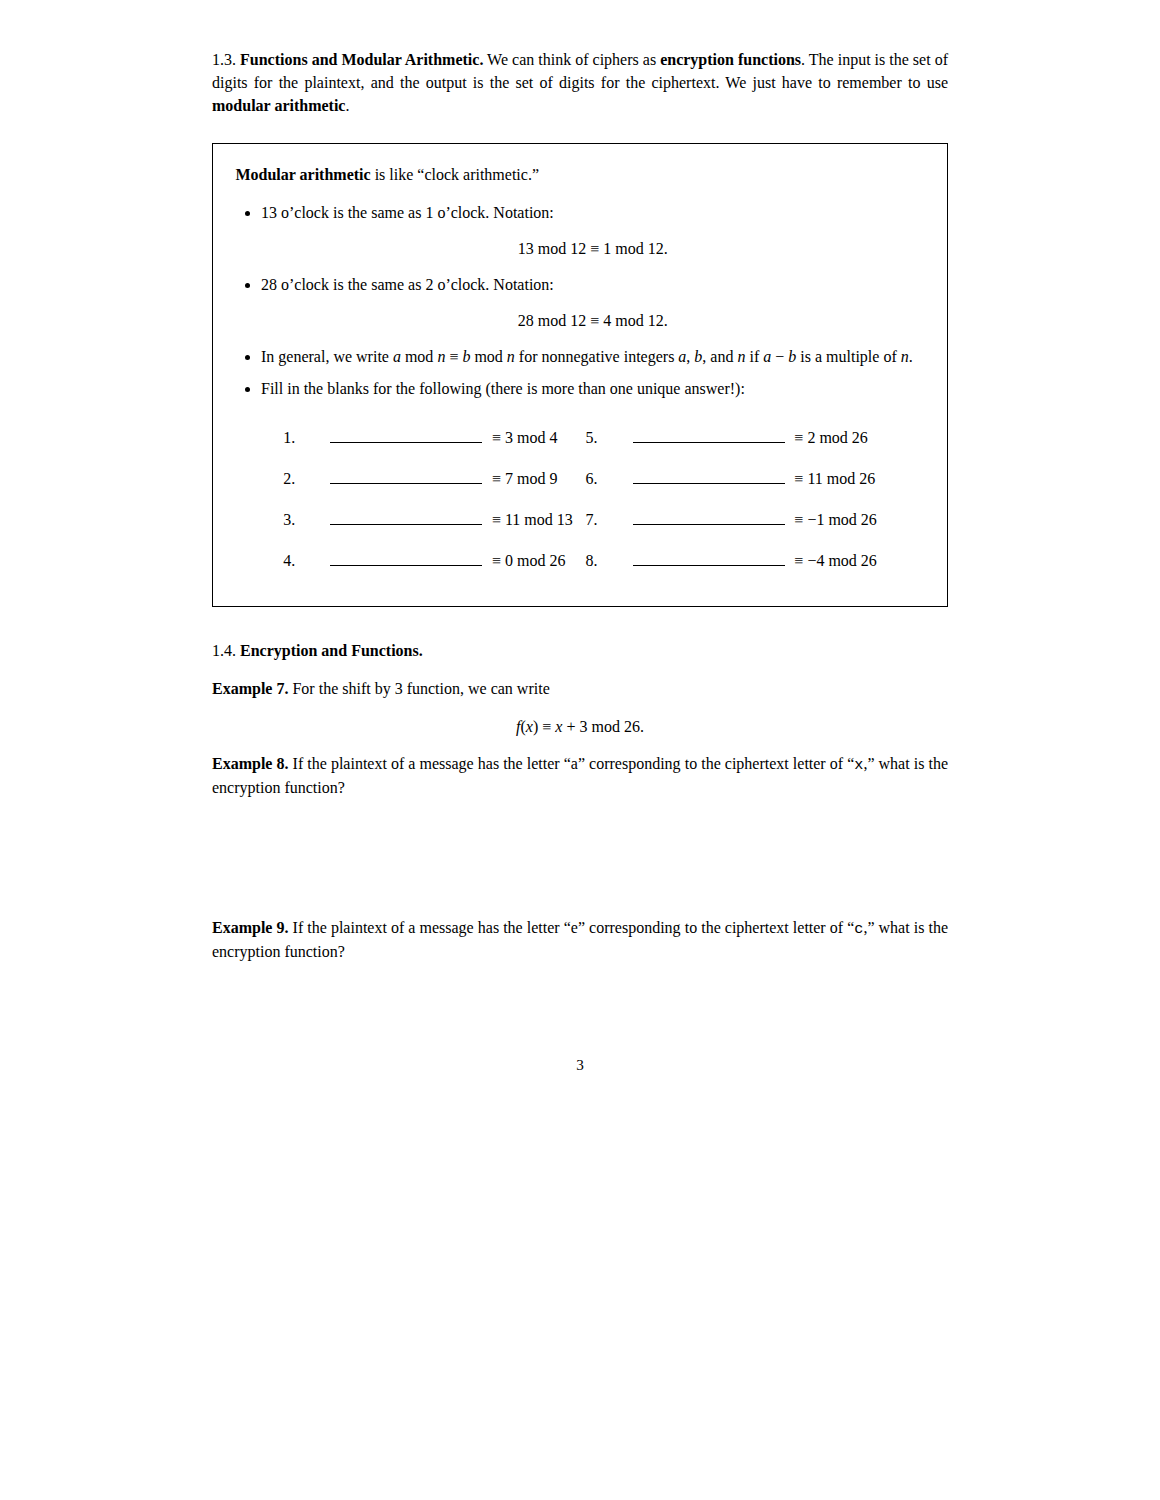1.3. Functions and Modular Arithmetic. We can think of ciphers as encryption functions. The input is the set of digits for the plaintext, and the output is the set of digits for the ciphertext. We just have to remember to use modular arithmetic.
Modular arithmetic is like “clock arithmetic.”
13 o’clock is the same as 1 o’clock. Notation:
13 mod 12 ≡ 1 mod 12.
28 o’clock is the same as 2 o’clock. Notation:
28 mod 12 ≡ 4 mod 12.
In general, we write a mod n ≡ b mod n for nonnegative integers a, b, and n if a − b is a multiple of n.
Fill in the blanks for the following (there is more than one unique answer!):
| 1. | ≡ 3 mod 4 | 5. | ≡ 2 mod 26 |
| 2. | ≡ 7 mod 9 | 6. | ≡ 11 mod 26 |
| 3. | ≡ 11 mod 13 | 7. | ≡ −1 mod 26 |
| 4. | ≡ 0 mod 26 | 8. | ≡ −4 mod 26 |
1.4. Encryption and Functions.
Example 7. For the shift by 3 function, we can write
f(x) ≡ x + 3 mod 26.
Example 8. If the plaintext of a message has the letter “a” corresponding to the ciphertext letter of “x,” what is the encryption function?
Example 9. If the plaintext of a message has the letter “e” corresponding to the ciphertext letter of “c,” what is the encryption function?
3